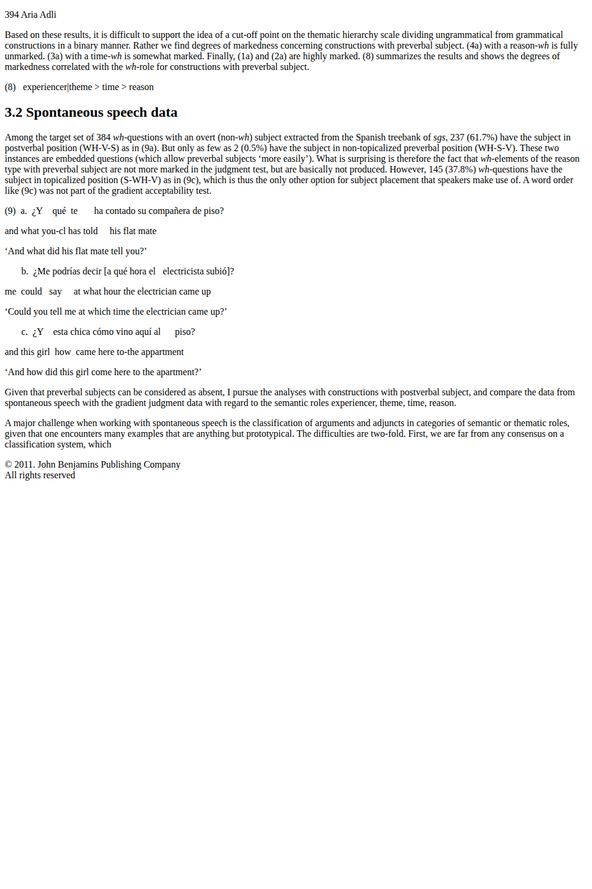394 Aria Adli
Based on these results, it is difficult to support the idea of a cut-off point on the thematic hierarchy scale dividing ungrammatical from grammatical constructions in a binary manner. Rather we find degrees of markedness concerning constructions with preverbal subject. (4a) with a reason-wh is fully unmarked. (3a) with a time-wh is somewhat marked. Finally, (1a) and (2a) are highly marked. (8) summarizes the results and shows the degrees of markedness correlated with the wh-role for constructions with preverbal subject.
(8) experiencer|theme > time > reason
3.2 Spontaneous speech data
Among the target set of 384 wh-questions with an overt (non-wh) subject extracted from the Spanish treebank of sgs, 237 (61.7%) have the subject in postverbal position (WH-V-S) as in (9a). But only as few as 2 (0.5%) have the subject in non-topicalized preverbal position (WH-S-V). These two instances are embedded questions (which allow preverbal subjects ‘more easily’). What is surprising is therefore the fact that wh-elements of the reason type with preverbal subject are not more marked in the judgment test, but are basically not produced. However, 145 (37.8%) wh-questions have the subject in topicalized position (S-WH-V) as in (9c), which is thus the only other option for subject placement that speakers make use of. A word order like (9c) was not part of the gradient acceptability test.
(9) a. ¿Y qué te ha contado su compañera de piso?
and what you-cl has told his flat mate
‘And what did his flat mate tell you?’
b. ¿Me podrías decir [a qué hora el electricista subió]?
me could say at what hour the electrician came up
‘Could you tell me at which time the electrician came up?’
c. ¿Y esta chica cómo vino aquí al piso?
and this girl how came here to-the appartment
‘And how did this girl come here to the apartment?’
Given that preverbal subjects can be considered as absent, I pursue the analyses with constructions with postverbal subject, and compare the data from spontaneous speech with the gradient judgment data with regard to the semantic roles experiencer, theme, time, reason.
A major challenge when working with spontaneous speech is the classification of arguments and adjuncts in categories of semantic or thematic roles, given that one encounters many examples that are anything but prototypical. The difficulties are two-fold. First, we are far from any consensus on a classification system, which
© 2011. John Benjamins Publishing Company
All rights reserved